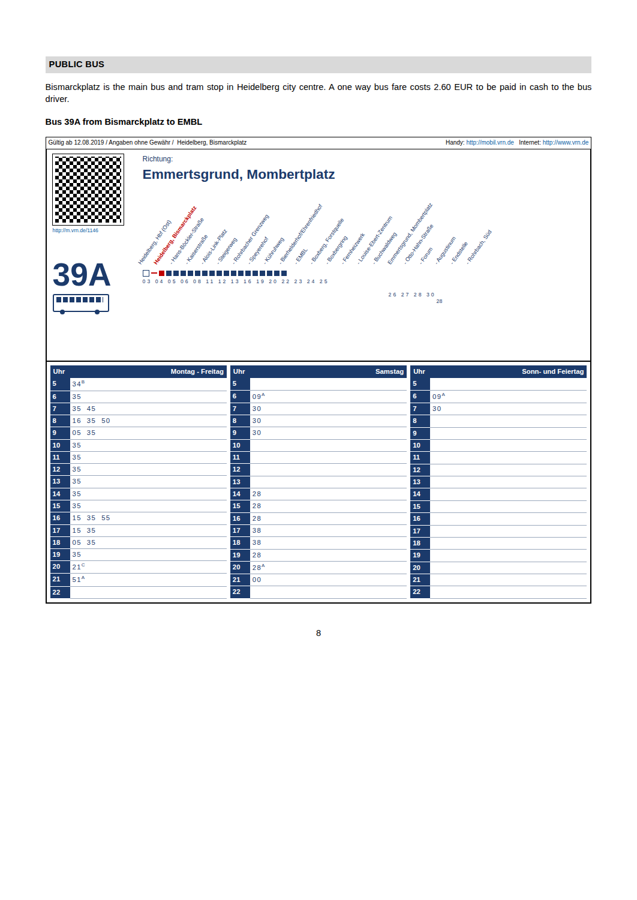PUBLIC BUS
Bismarckplatz is the main bus and tram stop in Heidelberg city centre. A one way bus fare costs 2.60 EUR to be paid in cash to the bus driver.
Bus 39A from Bismarckplatz to EMBL
Gültig ab 12.08.2019 / Angaben ohne Gewähr / Heidelberg, Bismarckplatz Handy: http://mobil.vrn.de Internet: http://www.vrn.de
http://m.vrn.de/1146
39A
Richtung:
Emmertsgrund, Mombertplatz
Heidelberg, Hbf (Ost)
Heidelberg, Bismarckplatz
- Hans-Böckler-Straße
- Kaiserstraße
- Alois-Link-Platz
- Steigerweg
- Rohrbacher Grenzweg
- Speyerehof
- Kühruhweg
- Bierhelderhof/Ehrenfriedhof
- EMBL
- Boxberg, Forstquelle
- Boxbergring
- Fernheizwerk
- Louise-Ebert-Zentrum
- Buchwaldweg
Emmertsgrund, Mombertplatz
- Otto-Hahn-Straße
- Forum
- Augustinum
- Endstelle
- Rohrbach, Süd
03 04 05 06 08 11 12 13 16 19 20 22 23 24 25
26 27 28 30
28
Uhr Montag - Freitag
| 5 | 34 B |
| 6 | 35 |
| 7 | 35 45 |
| 8 | 16 35 50 |
| 9 | 05 35 |
| 10 | 35 |
| 11 | 35 |
| 12 | 35 |
| 13 | 35 |
| 14 | 35 |
| 15 | 35 |
| 16 | 15 35 55 |
| 17 | 15 35 |
| 18 | 05 35 |
| 19 | 35 |
| 20 | 21 C |
| 21 | 51 A |
| 22 | |
Uhr Samstag
| 5 | |
| 6 | 09 A |
| 7 | 30 |
| 8 | 30 |
| 9 | 30 |
| 10 | |
| 11 | |
| 12 | |
| 13 | |
| 14 | 28 |
| 15 | 28 |
| 16 | 28 |
| 17 | 38 |
| 18 | 38 |
| 19 | 28 |
| 20 | 28 A |
| 21 | 00 |
| 22 | |
Uhr Sonn- und Feiertag
| 5 | |
| 6 | 09 A |
| 7 | 30 |
| 8 | |
| 9 | |
| 10 | |
| 11 | |
| 12 | |
| 13 | |
| 14 | |
| 15 | |
| 16 | |
| 17 | |
| 18 | |
| 19 | |
| 20 | |
| 21 | |
| 22 | |
8